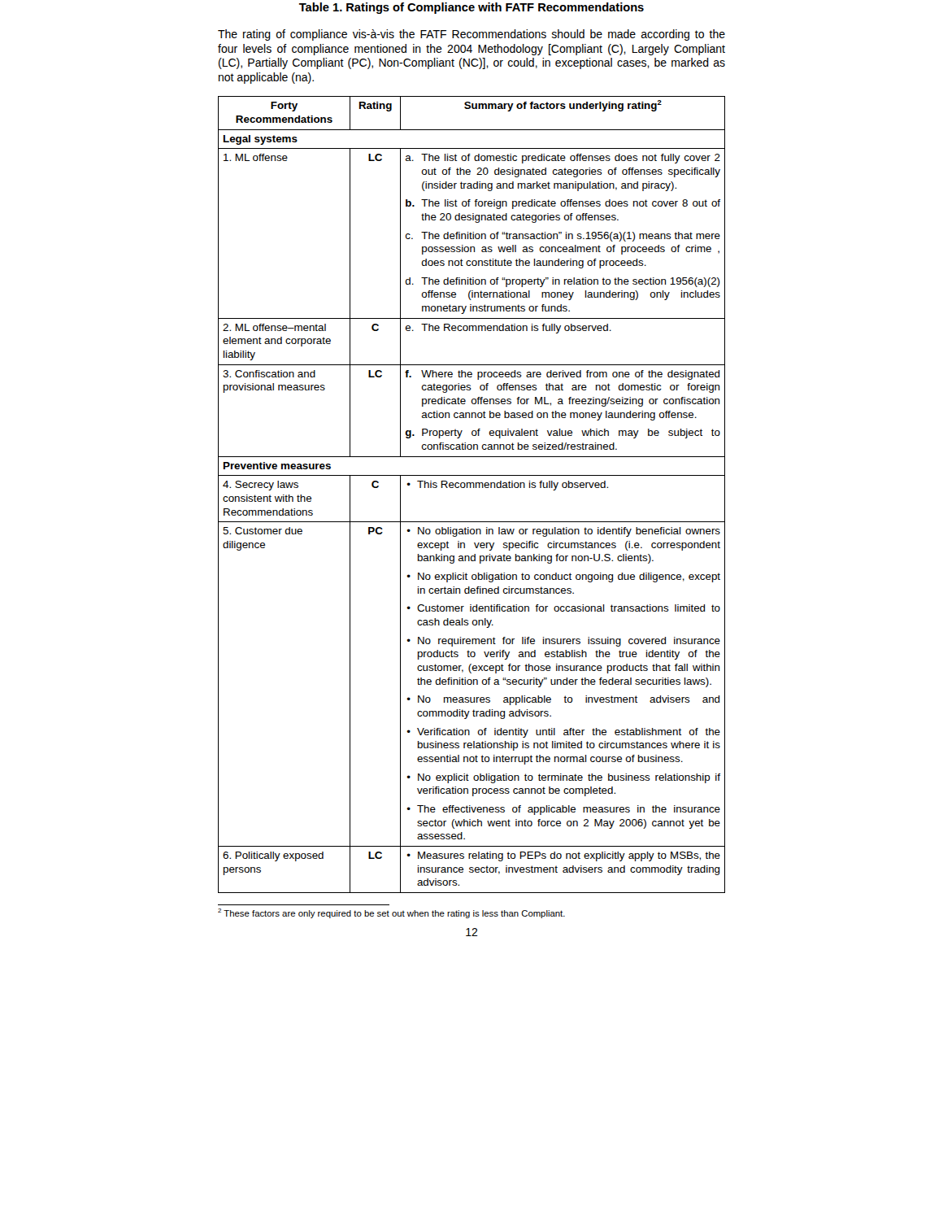Table 1. Ratings of Compliance with FATF Recommendations
The rating of compliance vis-à-vis the FATF Recommendations should be made according to the four levels of compliance mentioned in the 2004 Methodology [Compliant (C), Largely Compliant (LC), Partially Compliant (PC), Non-Compliant (NC)], or could, in exceptional cases, be marked as not applicable (na).
| Forty Recommendations | Rating | Summary of factors underlying rating 2 |
| --- | --- | --- |
| Legal systems |
| 1. ML offense | LC | a. The list of domestic predicate offenses does not fully cover 2 out of the 20 designated categories of offenses specifically (insider trading and market manipulation, and piracy). b. The list of foreign predicate offenses does not cover 8 out of the 20 designated categories of offenses. c. The definition of “transaction” in s.1956(a)(1) means that mere possession as well as concealment of proceeds of crime , does not constitute the laundering of proceeds. d. The definition of “property” in relation to the section 1956(a)(2) offense (international money laundering) only includes monetary instruments or funds. |
| 2. ML offense–mental element and corporate liability | C | e. The Recommendation is fully observed. |
| 3. Confiscation and provisional measures | LC | f. Where the proceeds are derived from one of the designated categories of offenses that are not domestic or foreign predicate offenses for ML, a freezing/seizing or confiscation action cannot be based on the money laundering offense. g. Property of equivalent value which may be subject to confiscation cannot be seized/restrained. |
| Preventive measures |
| 4. Secrecy laws consistent with the Recommendations | C | This Recommendation is fully observed. |
| 5. Customer due diligence | PC | No obligation in law or regulation to identify beneficial owners except in very specific circumstances (i.e. correspondent banking and private banking for non-U.S. clients). No explicit obligation to conduct ongoing due diligence, except in certain defined circumstances. Customer identification for occasional transactions limited to cash deals only. No requirement for life insurers issuing covered insurance products to verify and establish the true identity of the customer, (except for those insurance products that fall within the definition of a “security” under the federal securities laws). No measures applicable to investment advisers and commodity trading advisors. Verification of identity until after the establishment of the business relationship is not limited to circumstances where it is essential not to interrupt the normal course of business. No explicit obligation to terminate the business relationship if verification process cannot be completed. The effectiveness of applicable measures in the insurance sector (which went into force on 2 May 2006) cannot yet be assessed. |
| 6. Politically exposed persons | LC | Measures relating to PEPs do not explicitly apply to MSBs, the insurance sector, investment advisers and commodity trading advisors. |
2 These factors are only required to be set out when the rating is less than Compliant.
12